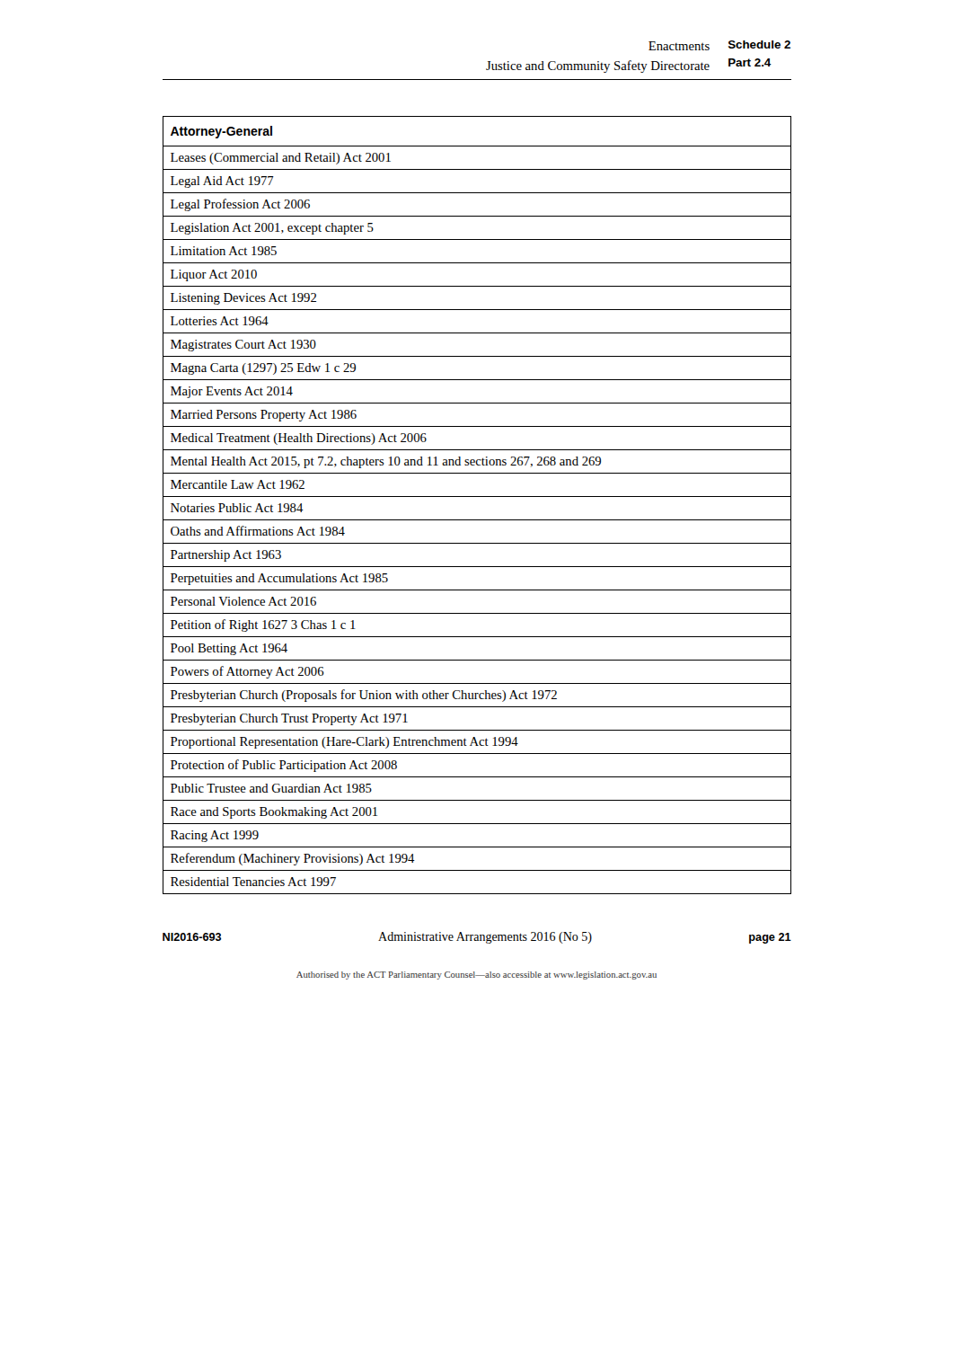Enactments
Justice and Community Safety Directorate
Schedule 2
Part 2.4
| Attorney-General |
| --- |
| Leases (Commercial and Retail) Act 2001 |
| Legal Aid Act 1977 |
| Legal Profession Act 2006 |
| Legislation Act 2001, except chapter 5 |
| Limitation Act 1985 |
| Liquor Act 2010 |
| Listening Devices Act 1992 |
| Lotteries Act 1964 |
| Magistrates Court Act 1930 |
| Magna Carta (1297) 25 Edw 1 c 29 |
| Major Events Act 2014 |
| Married Persons Property Act 1986 |
| Medical Treatment (Health Directions) Act 2006 |
| Mental Health Act 2015, pt 7.2, chapters 10 and 11 and sections 267, 268 and 269 |
| Mercantile Law Act 1962 |
| Notaries Public Act 1984 |
| Oaths and Affirmations Act 1984 |
| Partnership Act 1963 |
| Perpetuities and Accumulations Act 1985 |
| Personal Violence Act 2016 |
| Petition of Right 1627 3 Chas 1 c 1 |
| Pool Betting Act 1964 |
| Powers of Attorney Act 2006 |
| Presbyterian Church (Proposals for Union with other Churches) Act 1972 |
| Presbyterian Church Trust Property Act 1971 |
| Proportional Representation (Hare-Clark) Entrenchment Act 1994 |
| Protection of Public Participation Act 2008 |
| Public Trustee and Guardian Act 1985 |
| Race and Sports Bookmaking Act 2001 |
| Racing Act 1999 |
| Referendum (Machinery Provisions) Act 1994 |
| Residential Tenancies Act 1997 |
NI2016-693
Administrative Arrangements 2016 (No 5)
page 21
Authorised by the ACT Parliamentary Counsel—also accessible at www.legislation.act.gov.au